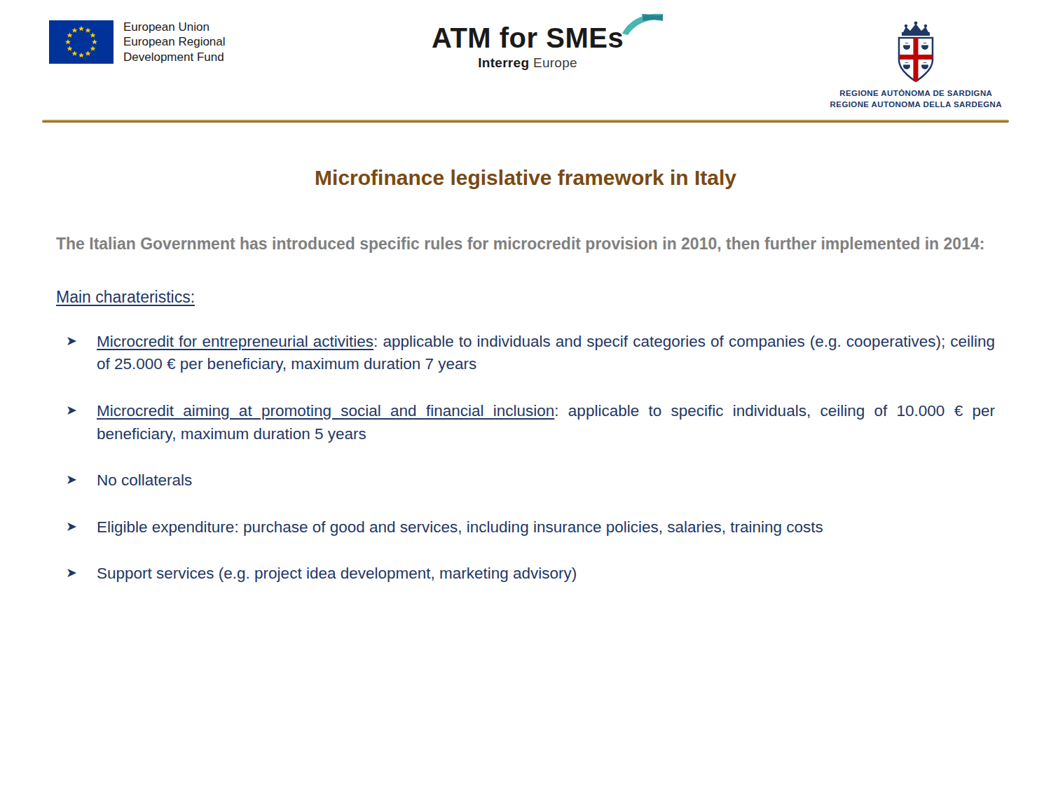European Union
European Regional
Development Fund
ATM for SMEs
Interreg Europe
Regione Autònoma de Sardigna
Regione Autonoma della Sardegna
Microfinance legislative framework in Italy
The Italian Government has introduced specific rules for microcredit provision in 2010, then further implemented in 2014:
Main charateristics:
Microcredit for entrepreneurial activities: applicable to individuals and specif categories of companies (e.g. cooperatives); ceiling of 25.000 € per beneficiary, maximum duration 7 years
Microcredit aiming at promoting social and financial inclusion: applicable to specific individuals, ceiling of 10.000 € per beneficiary, maximum duration 5 years
No collaterals
Eligible expenditure: purchase of good and services, including insurance policies, salaries, training costs
Support services (e.g. project idea development, marketing advisory)